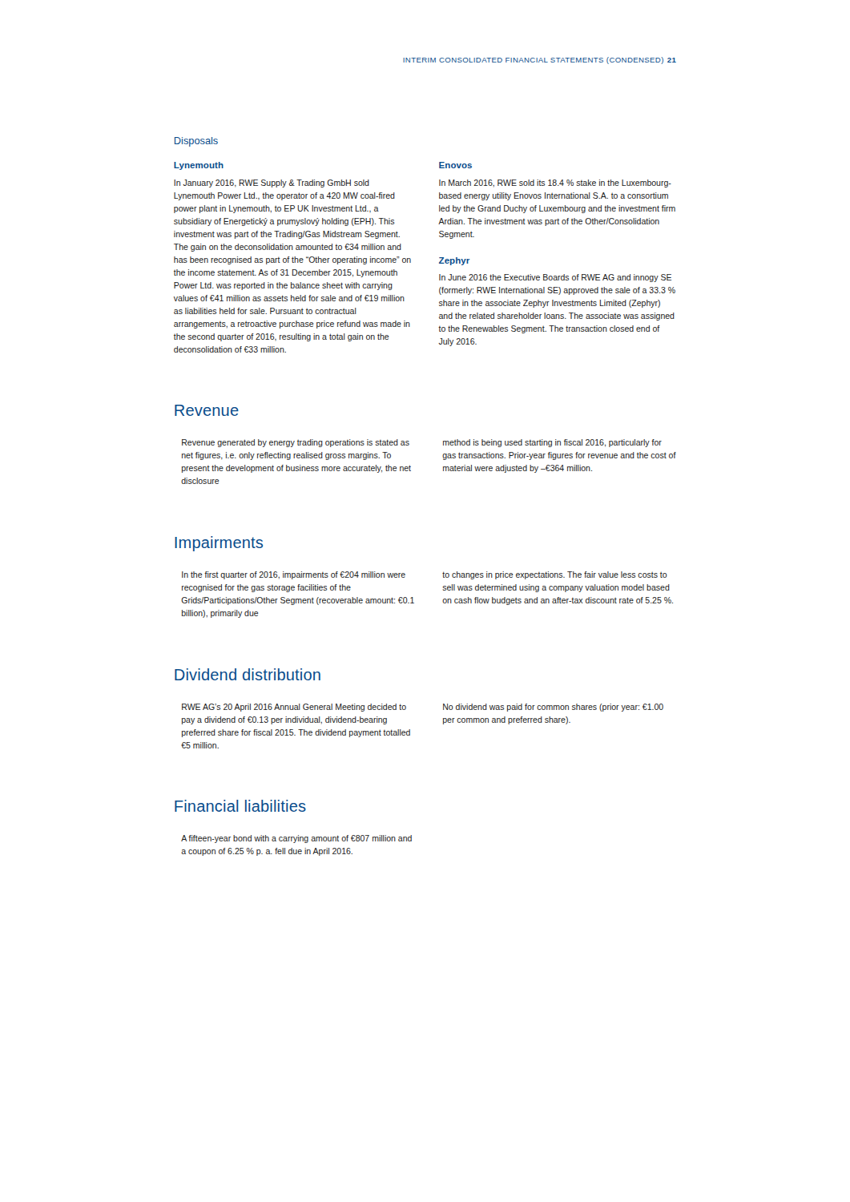INTERIM CONSOLIDATED FINANCIAL STATEMENTS (CONDENSED)21
Disposals
Lynemouth
In January 2016, RWE Supply & Trading GmbH sold Lynemouth Power Ltd., the operator of a 420 MW coal-fired power plant in Lynemouth, to EP UK Investment Ltd., a subsidiary of Energetický a prumyslový holding (EPH). This investment was part of the Trading/Gas Midstream Segment. The gain on the deconsolidation amounted to €34 million and has been recognised as part of the “Other operating income” on the income statement. As of 31 December 2015, Lynemouth Power Ltd. was reported in the balance sheet with carrying values of €41 million as assets held for sale and of €19 million as liabilities held for sale. Pursuant to contractual arrangements, a retroactive purchase price refund was made in the second quarter of 2016, resulting in a total gain on the deconsolidation of €33 million.
Enovos
In March 2016, RWE sold its 18.4 % stake in the Luxembourg-based energy utility Enovos International S.A. to a consortium led by the Grand Duchy of Luxembourg and the investment firm Ardian. The investment was part of the Other/Consolidation Segment.
Zephyr
In June 2016 the Executive Boards of RWE AG and innogy SE (formerly: RWE International SE) approved the sale of a 33.3 % share in the associate Zephyr Investments Limited (Zephyr) and the related shareholder loans. The associate was assigned to the Renewables Segment. The transaction closed end of July 2016.
Revenue
Revenue generated by energy trading operations is stated as net figures, i.e. only reflecting realised gross margins. To present the development of business more accurately, the net disclosure
method is being used starting in fiscal 2016, particularly for gas transactions. Prior-year figures for revenue and the cost of material were adjusted by –€364 million.
Impairments
In the first quarter of 2016, impairments of €204 million were recognised for the gas storage facilities of the Grids/Participations/Other Segment (recoverable amount: €0.1 billion), primarily due
to changes in price expectations. The fair value less costs to sell was determined using a company valuation model based on cash flow budgets and an after-tax discount rate of 5.25 %.
Dividend distribution
RWE AG’s 20 April 2016 Annual General Meeting decided to pay a dividend of €0.13 per individual, dividend-bearing preferred share for fiscal 2015. The dividend payment totalled €5 million.
No dividend was paid for common shares (prior year: €1.00 per common and preferred share).
Financial liabilities
A fifteen-year bond with a carrying amount of €807 million and a coupon of 6.25 % p. a. fell due in April 2016.